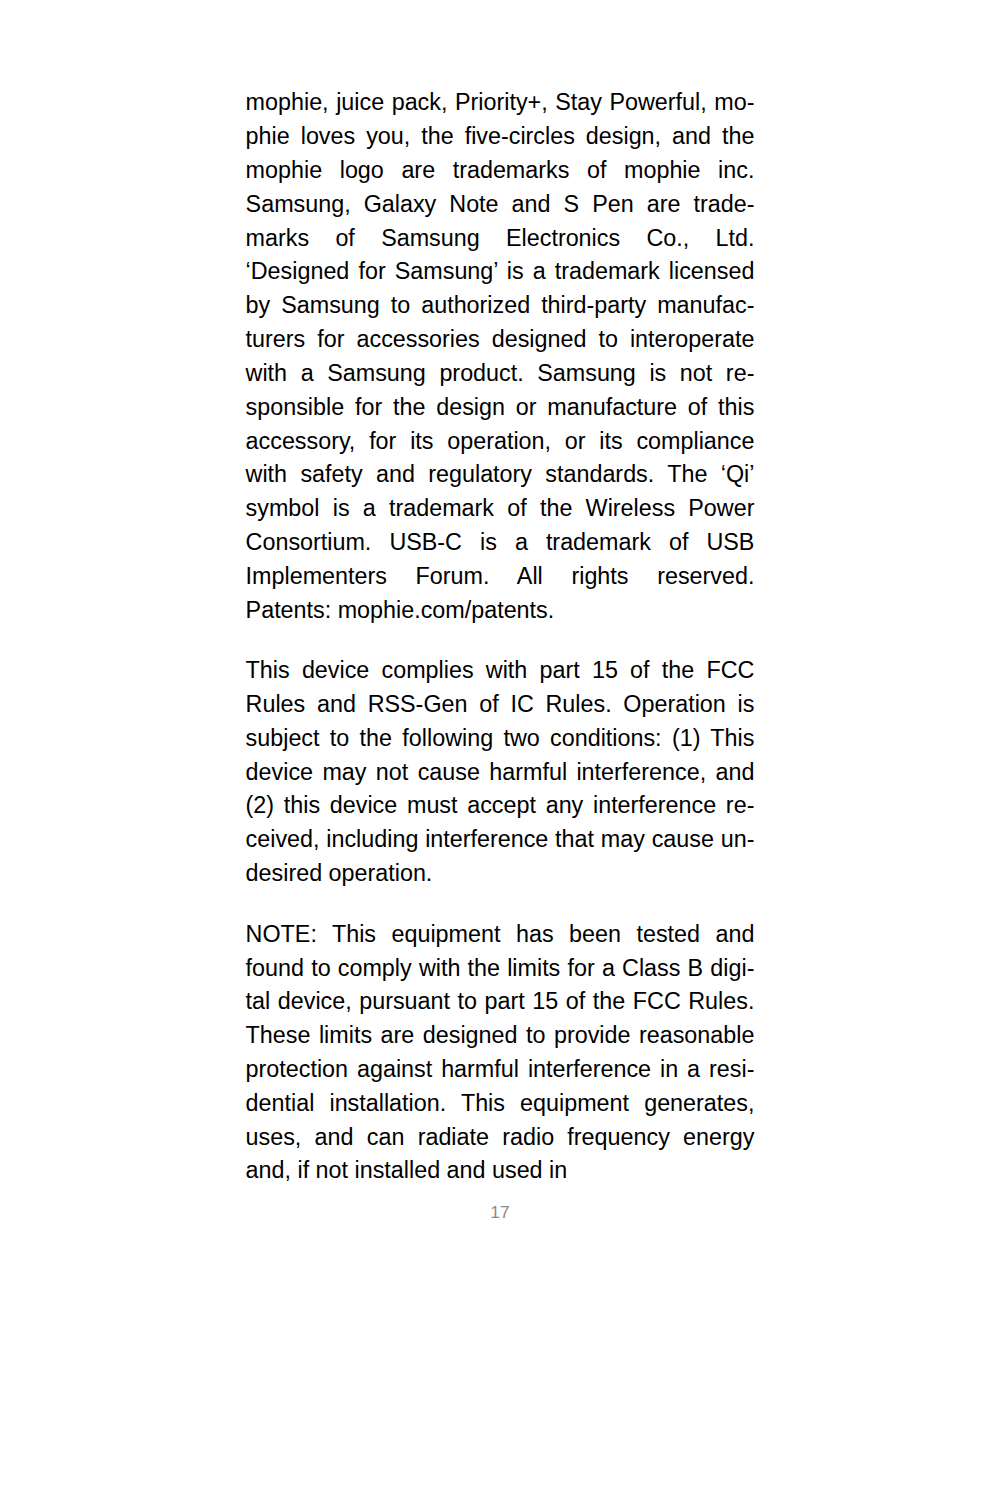mophie, juice pack, Priority+, Stay Powerful, mophie loves you, the five-circles design, and the mophie logo are trademarks of mophie inc. Samsung, Galaxy Note and S Pen are trademarks of Samsung Electronics Co., Ltd. ‘Designed for Samsung’ is a trademark licensed by Samsung to authorized third-party manufacturers for accessories designed to interoperate with a Samsung product. Samsung is not responsible for the design or manufacture of this accessory, for its operation, or its compliance with safety and regulatory standards. The ‘Qi’ symbol is a trademark of the Wireless Power Consortium. USB-C is a trademark of USB Implementers Forum. All rights reserved. Patents: mophie.com/patents.
This device complies with part 15 of the FCC Rules and RSS-Gen of IC Rules. Operation is subject to the following two conditions: (1) This device may not cause harmful interference, and (2) this device must accept any interference received, including interference that may cause undesired operation.
NOTE: This equipment has been tested and found to comply with the limits for a Class B digital device, pursuant to part 15 of the FCC Rules. These limits are designed to provide reasonable protection against harmful interference in a residential installation. This equipment generates, uses, and can radiate radio frequency energy and, if not installed and used in
17